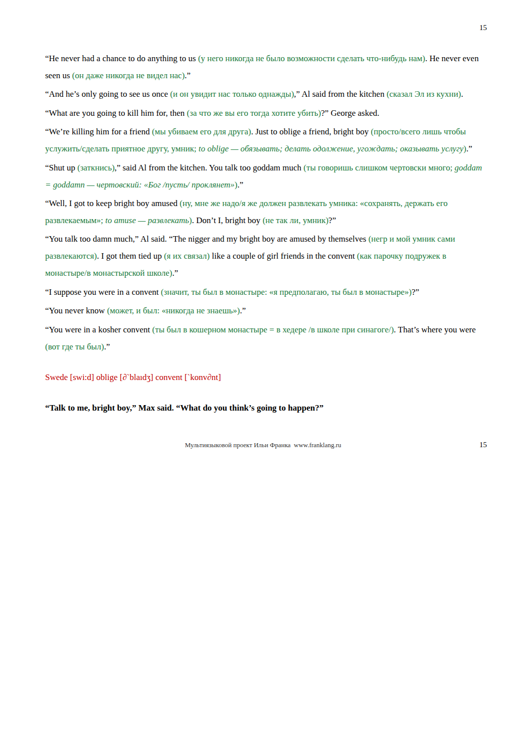15
“He never had a chance to do anything to us (у него никогда не было возможности сделать что-нибудь нам). He never even seen us (он даже никогда не видел нас).”
“And he’s only going to see us once (и он увидит нас только однажды),” Al said from the kitchen (сказал Эл из кухни).
“What are you going to kill him for, then (за что же вы его тогда хотите убить)?” George asked.
“We’re killing him for a friend (мы убиваем его для друга). Just to oblige a friend, bright boy (просто/всего лишь чтобы услужить/сделать приятное другу, умник; to oblige — обязывать; делать одолжение, угождать; оказывать услугу).”
“Shut up (заткнись),” said Al from the kitchen. You talk too goddam much (ты говоришь слишком чертовски много; goddam = goddamn — чертовский: «Бог /пусть/ проклянет»).”
“Well, I got to keep bright boy amused (ну, мне же надо/я же должен развлекать умника: «сохранять, держать его развлекаемым»; to amuse — развлекать). Don’t I, bright boy (не так ли, умник)?”
“You talk too damn much,” Al said. “The nigger and my bright boy are amused by themselves (негр и мой умник сами развлекаются). I got them tied up (я их связал) like a couple of girl friends in the convent (как парочку подружек в монастыре/в монастырской школе).”
“I suppose you were in a convent (значит, ты был в монастыре: «я предполагаю, ты был в монастыре»)?”
“You never know (может, и был: «никогда не знаешь»).”
“You were in a kosher convent (ты был в кошерном монастыре = в хедере /в школе при синагоге/). That’s where you were (вот где ты был).”
Swede [swi:d] oblige [∂`blaıdʒ] convent [`konv∂nt]
“Talk to me, bright boy,” Max said. “What do you think’s going to happen?”
Мультиязыковой проект Ильи Франка www.franklang.ru 15